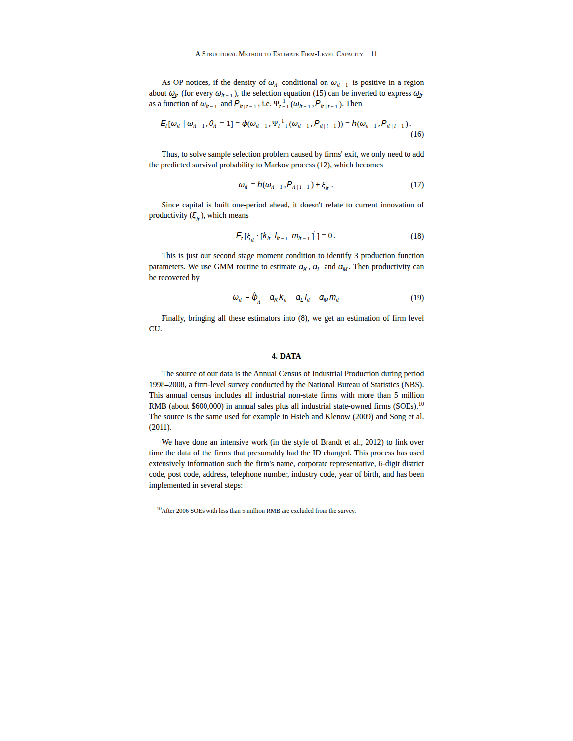A Structural Method to Estimate Firm-Level Capacity11
As OP notices, if the density of ωit conditional on ωit−1 is positive in a region about ωit_ (for every ωit−1), the selection equation (15) can be inverted to express ωit_ as a function of ωit−1 and Pit|t−1, i.e. Ψt−1−1(ωit−1,Pit|t−1). Then
Et [ωit|ωit−1,θit=1] = ϕ (ωit−1,Ψt−1−1(ωit−1,Pit|t−1)) = h(ωit−1,Pit|t−1). (16)
Thus, to solve sample selection problem caused by firms' exit, we only need to add the predicted survival probability to Markov process (12), which becomes
ωit = h(ωit−1,Pit|t−1) + ξit. (17)
Since capital is built one-period ahead, it doesn't relate to current innovation of productivity (ξit), which means
Et [ ξit ⋅ [kitlit−1mit−1] ′ ] =0. (18)
This is just our second stage moment condition to identify 3 production function parameters. We use GMM routine to estimate αK, αL and αM. Then productivity can be recovered by
ωit = φ^it − αKkit − αLlit − αMmit (19)
Finally, bringing all these estimators into (8), we get an estimation of firm level CU.
4. DATA
The source of our data is the Annual Census of Industrial Production during period 1998–2008, a firm-level survey conducted by the National Bureau of Statistics (NBS). This annual census includes all industrial non-state firms with more than 5 million RMB (about $600,000) in annual sales plus all industrial state-owned firms (SOEs).10 The source is the same used for example in Hsieh and Klenow (2009) and Song et al. (2011).
We have done an intensive work (in the style of Brandt et al., 2012) to link over time the data of the firms that presumably had the ID changed. This process has used extensively information such the firm's name, corporate representative, 6-digit district code, post code, address, telephone number, industry code, year of birth, and has been implemented in several steps:
10After 2006 SOEs with less than 5 million RMB are excluded from the survey.